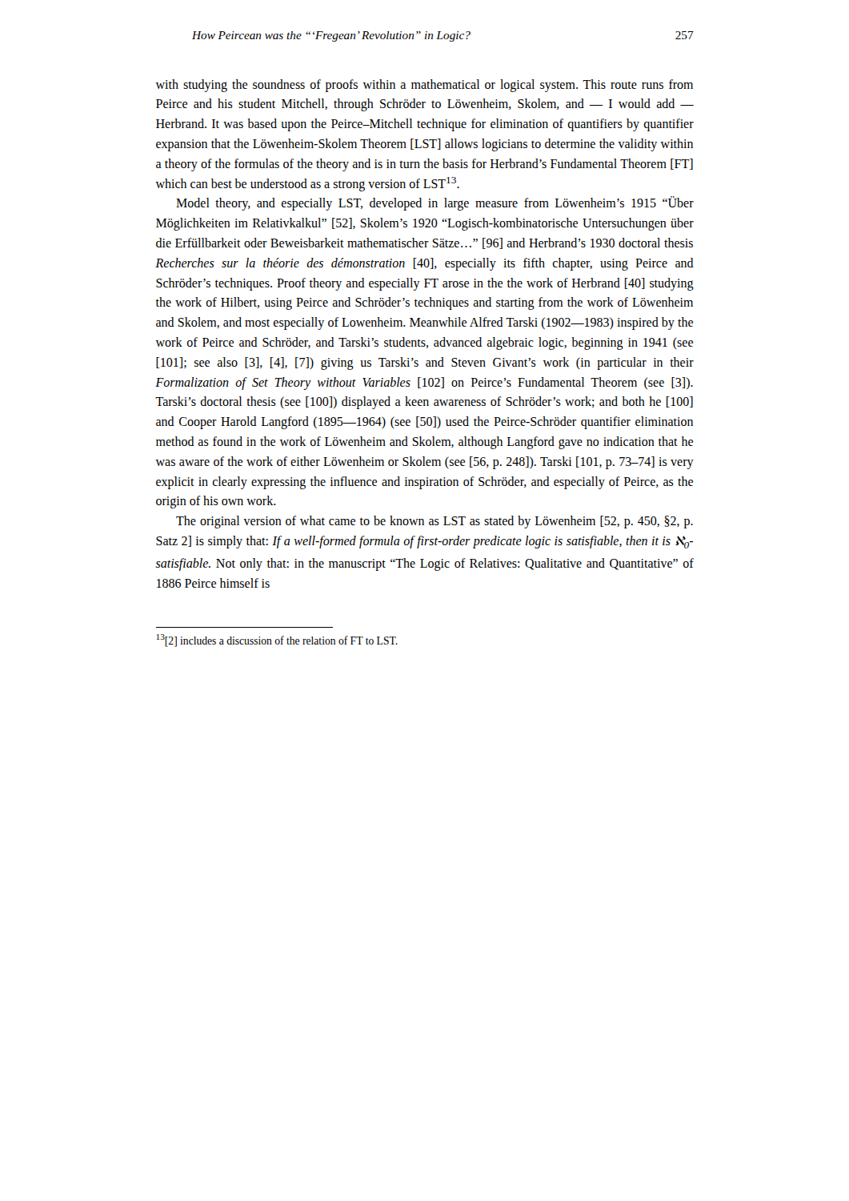How Peircean was the “‘Fregean’ Revolution” in Logic? 257
with studying the soundness of proofs within a mathematical or logical system. This route runs from Peirce and his student Mitchell, through Schröder to Löwenheim, Skolem, and — I would add — Herbrand. It was based upon the Peirce–Mitchell technique for elimination of quantifiers by quantifier expansion that the Löwenheim-Skolem Theorem [LST] allows logicians to determine the validity within a theory of the formulas of the theory and is in turn the basis for Herbrand’s Fundamental Theorem [FT] which can best be understood as a strong version of LST13.
Model theory, and especially LST, developed in large measure from Löwenheim’s 1915 “Über Möglichkeiten im Relativkalkul” [52], Skolem’s 1920 “Logisch-kombinatorische Untersuchungen über die Erfüllbarkeit oder Beweisbarkeit mathematischer Sätze…” [96] and Herbrand’s 1930 doctoral thesis Recherches sur la théorie des démonstration [40], especially its fifth chapter, using Peirce and Schröder’s techniques. Proof theory and especially FT arose in the the work of Herbrand [40] studying the work of Hilbert, using Peirce and Schröder’s techniques and starting from the work of Löwenheim and Skolem, and most especially of Lowenheim. Meanwhile Alfred Tarski (1902—1983) inspired by the work of Peirce and Schröder, and Tarski’s students, advanced algebraic logic, beginning in 1941 (see [101]; see also [3], [4], [7]) giving us Tarski’s and Steven Givant’s work (in particular in their Formalization of Set Theory without Variables [102] on Peirce’s Fundamental Theorem (see [3]). Tarski’s doctoral thesis (see [100]) displayed a keen awareness of Schröder’s work; and both he [100] and Cooper Harold Langford (1895—1964) (see [50]) used the Peirce-Schröder quantifier elimination method as found in the work of Löwenheim and Skolem, although Langford gave no indication that he was aware of the work of either Löwenheim or Skolem (see [56, p. 248]). Tarski [101, p. 73–74] is very explicit in clearly expressing the influence and inspiration of Schröder, and especially of Peirce, as the origin of his own work.
The original version of what came to be known as LST as stated by Löwenheim [52, p. 450, §2, p. Satz 2] is simply that: If a well-formed formula of first-order predicate logic is satisfiable, then it is ℵ0-satisfiable. Not only that: in the manuscript “The Logic of Relatives: Qualitative and Quantitative” of 1886 Peirce himself is
13[2] includes a discussion of the relation of FT to LST.